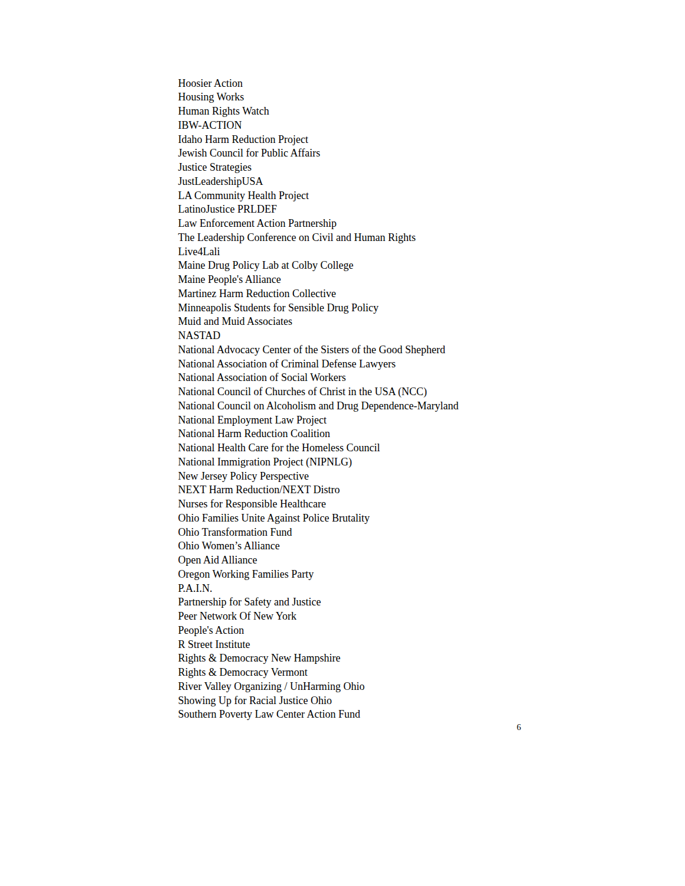Hoosier Action
Housing Works
Human Rights Watch
IBW-ACTION
Idaho Harm Reduction Project
Jewish Council for Public Affairs
Justice Strategies
JustLeadershipUSA
LA Community Health Project
LatinoJustice PRLDEF
Law Enforcement Action Partnership
The Leadership Conference on Civil and Human Rights
Live4Lali
Maine Drug Policy Lab at Colby College
Maine People's Alliance
Martinez Harm Reduction Collective
Minneapolis Students for Sensible Drug Policy
Muid and Muid Associates
NASTAD
National Advocacy Center of the Sisters of the Good Shepherd
National Association of Criminal Defense Lawyers
National Association of Social Workers
National Council of Churches of Christ in the USA (NCC)
National Council on Alcoholism and Drug Dependence-Maryland
National Employment Law Project
National Harm Reduction Coalition
National Health Care for the Homeless Council
National Immigration Project (NIPNLG)
New Jersey Policy Perspective
NEXT Harm Reduction/NEXT Distro
Nurses for Responsible Healthcare
Ohio Families Unite Against Police Brutality
Ohio Transformation Fund
Ohio Women’s Alliance
Open Aid Alliance
Oregon Working Families Party
P.A.I.N.
Partnership for Safety and Justice
Peer Network Of New York
People's Action
R Street Institute
Rights & Democracy New Hampshire
Rights & Democracy Vermont
River Valley Organizing / UnHarming Ohio
Showing Up for Racial Justice Ohio
Southern Poverty Law Center Action Fund
6